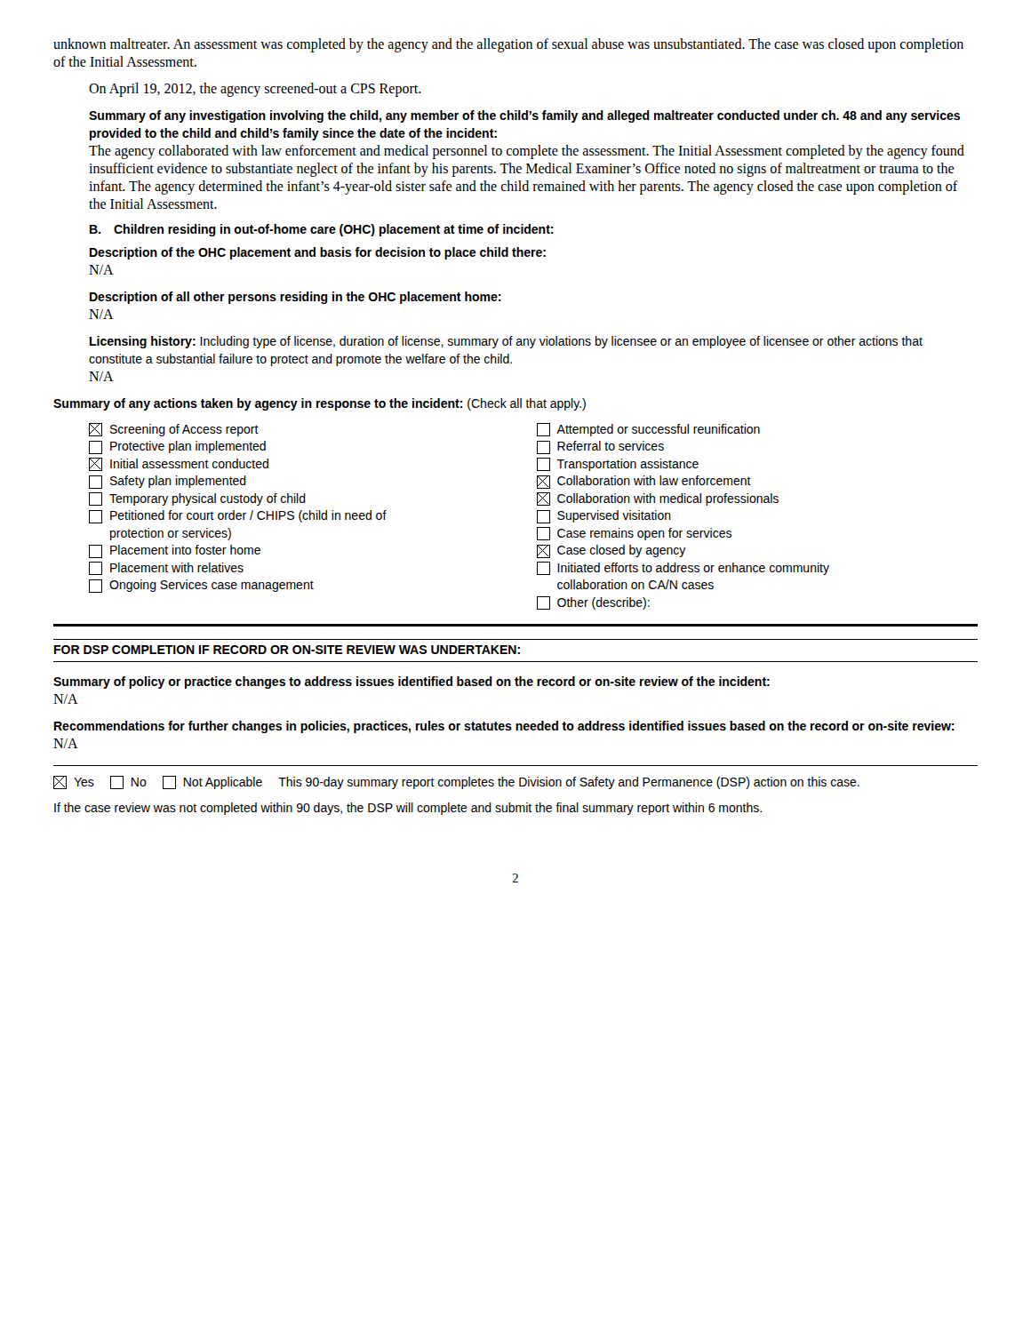unknown maltreater. An assessment was completed by the agency and the allegation of sexual abuse was unsubstantiated. The case was closed upon completion of the Initial Assessment.
On April 19, 2012, the agency screened-out a CPS Report.
Summary of any investigation involving the child, any member of the child’s family and alleged maltreater conducted under ch. 48 and any services provided to the child and child’s family since the date of the incident:
The agency collaborated with law enforcement and medical personnel to complete the assessment. The Initial Assessment completed by the agency found insufficient evidence to substantiate neglect of the infant by his parents. The Medical Examiner’s Office noted no signs of maltreatment or trauma to the infant. The agency determined the infant’s 4-year-old sister safe and the child remained with her parents. The agency closed the case upon completion of the Initial Assessment.
B.
Children residing in out-of-home care (OHC) placement at time of incident:
Description of the OHC placement and basis for decision to place child there:
N/A
Description of all other persons residing in the OHC placement home:
N/A
Licensing history: Including type of license, duration of license, summary of any violations by licensee or an employee of licensee or other actions that constitute a substantial failure to protect and promote the welfare of the child.
N/A
Summary of any actions taken by agency in response to the incident: (Check all that apply.)
| | Screening of Access report | | Attempted or successful reunification |
| | Protective plan implemented | | Referral to services |
| | Initial assessment conducted | | Transportation assistance |
| | Safety plan implemented | | Collaboration with law enforcement |
| | Temporary physical custody of child | | Collaboration with medical professionals |
| | Petitioned for court order / CHIPS (child in need of | | Supervised visitation |
| | protection or services) | | Case remains open for services |
| | Placement into foster home | | Case closed by agency |
| | Placement with relatives | | Initiated efforts to address or enhance community |
| | Ongoing Services case management | | collaboration on CA/N cases |
| | | | Other (describe): |
FOR DSP COMPLETION IF RECORD OR ON-SITE REVIEW WAS UNDERTAKEN:
Summary of policy or practice changes to address issues identified based on the record or on-site review of the incident:
N/A
Recommendations for further changes in policies, practices, rules or statutes needed to address identified issues based on the record or on-site review:
N/A
Yes
No
Not Applicable
This 90-day summary report completes the Division of Safety and Permanence (DSP) action on this case.
If the case review was not completed within 90 days, the DSP will complete and submit the final summary report within 6 months.
2